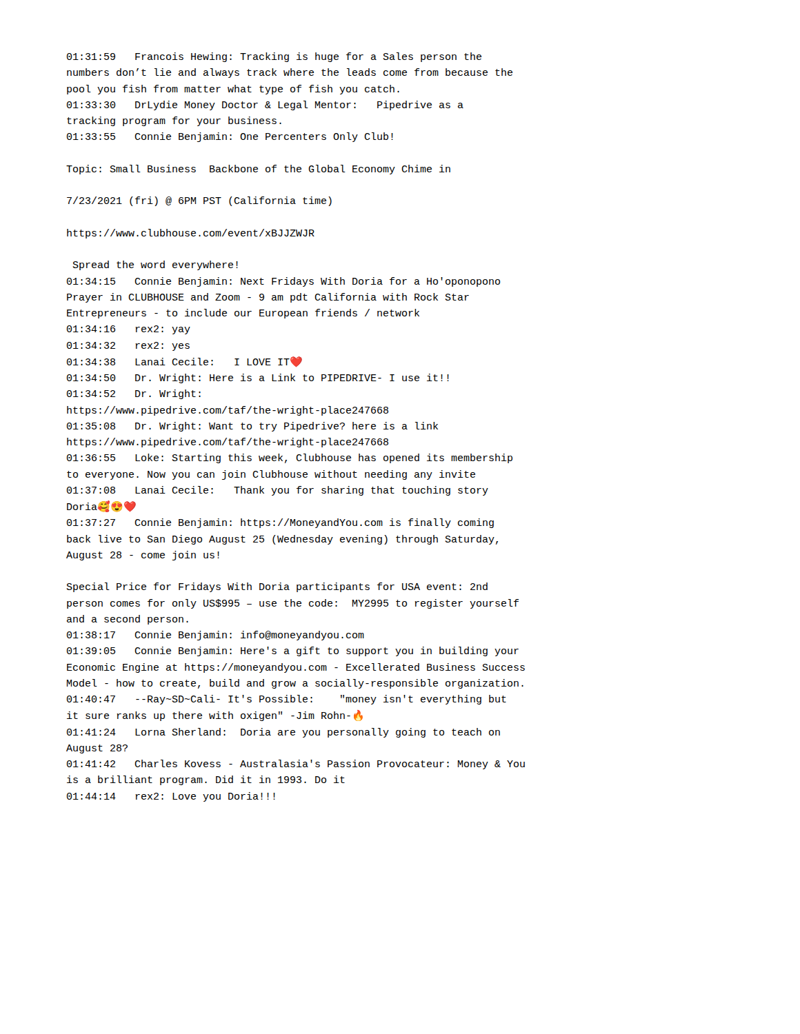01:31:59   Francois Hewing: Tracking is huge for a Sales person the
numbers don’t lie and always track where the leads come from because the
pool you fish from matter what type of fish you catch.
01:33:30   DrLydie Money Doctor & Legal Mentor:   Pipedrive as a
tracking program for your business.
01:33:55   Connie Benjamin: One Percenters Only Club!

Topic: Small Business  Backbone of the Global Economy Chime in

7/23/2021 (fri) @ 6PM PST (California time)

https://www.clubhouse.com/event/xBJJZWJR

 Spread the word everywhere!
01:34:15   Connie Benjamin: Next Fridays With Doria for a Ho'oponopono
Prayer in CLUBHOUSE and Zoom - 9 am pdt California with Rock Star
Entrepreneurs - to include our European friends / network
01:34:16   rex2: yay
01:34:32   rex2: yes
01:34:38   Lanai Cecile:   I LOVE IT❤️
01:34:50   Dr. Wright: Here is a Link to PIPEDRIVE- I use it!!
01:34:52   Dr. Wright:
https://www.pipedrive.com/taf/the-wright-place247668
01:35:08   Dr. Wright: Want to try Pipedrive? here is a link
https://www.pipedrive.com/taf/the-wright-place247668
01:36:55   Loke: Starting this week, Clubhouse has opened its membership
to everyone. Now you can join Clubhouse without needing any invite
01:37:08   Lanai Cecile:   Thank you for sharing that touching story
Doria🥰😍❤️
01:37:27   Connie Benjamin: https://MoneyandYou.com is finally coming
back live to San Diego August 25 (Wednesday evening) through Saturday,
August 28 - come join us!

Special Price for Fridays With Doria participants for USA event: 2nd
person comes for only US$995 – use the code:  MY2995 to register yourself
and a second person.
01:38:17   Connie Benjamin: info@moneyandyou.com
01:39:05   Connie Benjamin: Here's a gift to support you in building your
Economic Engine at https://moneyandyou.com - Excellerated Business Success
Model - how to create, build and grow a socially-responsible organization.
01:40:47   --Ray~SD~Cali- It's Possible:    "money isn't everything but
it sure ranks up there with oxigen" -Jim Rohn-🔥
01:41:24   Lorna Sherland:  Doria are you personally going to teach on
August 28?
01:41:42   Charles Kovess - Australasia's Passion Provocateur: Money & You
is a brilliant program. Did it in 1993. Do it
01:44:14   rex2: Love you Doria!!!